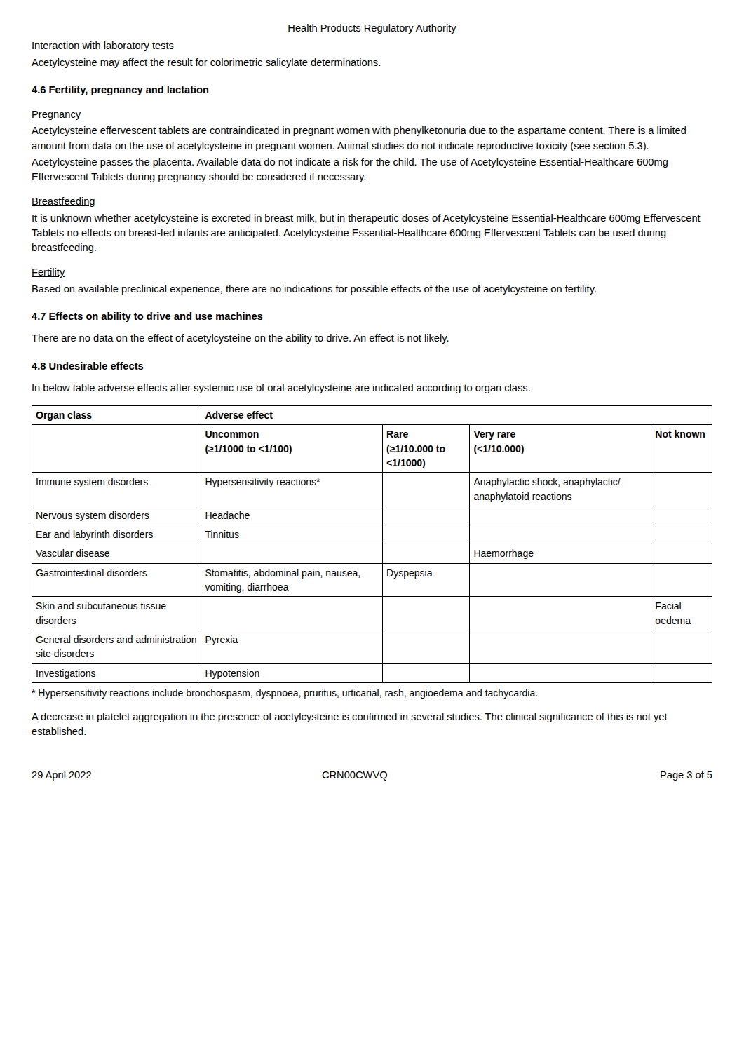Health Products Regulatory Authority
Interaction with laboratory tests
Acetylcysteine may affect the result for colorimetric salicylate determinations.
4.6 Fertility, pregnancy and lactation
Pregnancy
Acetylcysteine effervescent tablets are contraindicated in pregnant women with phenylketonuria due to the aspartame content. There is a limited amount from data on the use of acetylcysteine in pregnant women. Animal studies do not indicate reproductive toxicity (see section 5.3).
Acetylcysteine passes the placenta. Available data do not indicate a risk for the child. The use of Acetylcysteine Essential-Healthcare 600mg Effervescent Tablets during pregnancy should be considered if necessary.
Breastfeeding
It is unknown whether acetylcysteine is excreted in breast milk, but in therapeutic doses of Acetylcysteine Essential-Healthcare 600mg Effervescent Tablets no effects on breast-fed infants are anticipated. Acetylcysteine Essential-Healthcare 600mg Effervescent Tablets can be used during breastfeeding.
Fertility
Based on available preclinical experience, there are no indications for possible effects of the use of acetylcysteine on fertility.
4.7 Effects on ability to drive and use machines
There are no data on the effect of acetylcysteine on the ability to drive. An effect is not likely.
4.8 Undesirable effects
In below table adverse effects after systemic use of oral acetylcysteine are indicated according to organ class.
| Organ class | Adverse effect |
| --- | --- |
| | Uncommon (≥1/1000 to <1/100) | Rare (≥1/10.000 to <1/1000) | Very rare (<1/10.000) | Not known |
| Immune system disorders | Hypersensitivity reactions* | | Anaphylactic shock, anaphylactic/ anaphylatoid reactions | |
| Nervous system disorders | Headache | | | |
| Ear and labyrinth disorders | Tinnitus | | | |
| Vascular disease | | | Haemorrhage | |
| Gastrointestinal disorders | Stomatitis, abdominal pain, nausea, vomiting, diarrhoea | Dyspepsia | | |
| Skin and subcutaneous tissue disorders | | | | Facial oedema |
| General disorders and administration site disorders | Pyrexia | | | |
| Investigations | Hypotension | | | |
* Hypersensitivity reactions include bronchospasm, dyspnoea, pruritus, urticarial, rash, angioedema and tachycardia.
A decrease in platelet aggregation in the presence of acetylcysteine is confirmed in several studies. The clinical significance of this is not yet established.
29 April 2022 CRN00CWVQ Page 3 of 5